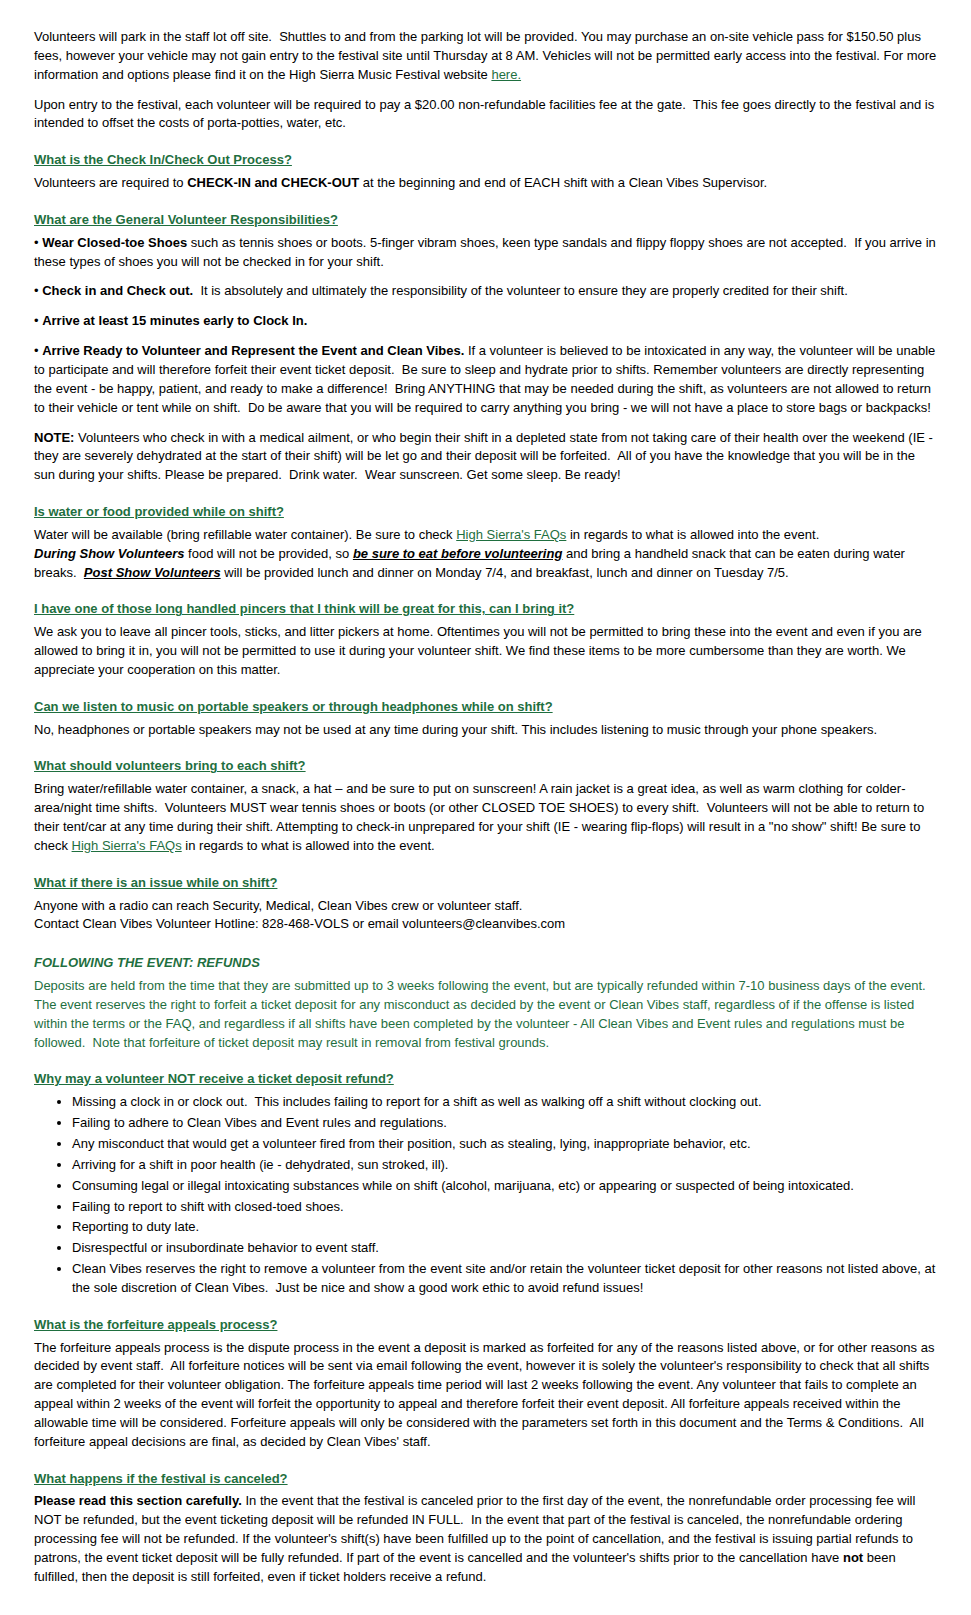Volunteers will park in the staff lot off site. Shuttles to and from the parking lot will be provided. You may purchase an on-site vehicle pass for $150.50 plus fees, however your vehicle may not gain entry to the festival site until Thursday at 8 AM. Vehicles will not be permitted early access into the festival. For more information and options please find it on the High Sierra Music Festival website here.
Upon entry to the festival, each volunteer will be required to pay a $20.00 non-refundable facilities fee at the gate. This fee goes directly to the festival and is intended to offset the costs of porta-potties, water, etc.
What is the Check In/Check Out Process?
Volunteers are required to CHECK-IN and CHECK-OUT at the beginning and end of EACH shift with a Clean Vibes Supervisor.
What are the General Volunteer Responsibilities?
• Wear Closed-toe Shoes such as tennis shoes or boots. 5-finger vibram shoes, keen type sandals and flippy floppy shoes are not accepted. If you arrive in these types of shoes you will not be checked in for your shift.
• Check in and Check out. It is absolutely and ultimately the responsibility of the volunteer to ensure they are properly credited for their shift.
• Arrive at least 15 minutes early to Clock In.
• Arrive Ready to Volunteer and Represent the Event and Clean Vibes. If a volunteer is believed to be intoxicated in any way, the volunteer will be unable to participate and will therefore forfeit their event ticket deposit. Be sure to sleep and hydrate prior to shifts. Remember volunteers are directly representing the event - be happy, patient, and ready to make a difference! Bring ANYTHING that may be needed during the shift, as volunteers are not allowed to return to their vehicle or tent while on shift. Do be aware that you will be required to carry anything you bring - we will not have a place to store bags or backpacks!
NOTE: Volunteers who check in with a medical ailment, or who begin their shift in a depleted state from not taking care of their health over the weekend (IE - they are severely dehydrated at the start of their shift) will be let go and their deposit will be forfeited. All of you have the knowledge that you will be in the sun during your shifts. Please be prepared. Drink water. Wear sunscreen. Get some sleep. Be ready!
Is water or food provided while on shift?
Water will be available (bring refillable water container). Be sure to check High Sierra's FAQs in regards to what is allowed into the event.
During Show Volunteers food will not be provided, so be sure to eat before volunteering and bring a handheld snack that can be eaten during water breaks. Post Show Volunteers will be provided lunch and dinner on Monday 7/4, and breakfast, lunch and dinner on Tuesday 7/5.
I have one of those long handled pincers that I think will be great for this, can I bring it?
We ask you to leave all pincer tools, sticks, and litter pickers at home. Oftentimes you will not be permitted to bring these into the event and even if you are allowed to bring it in, you will not be permitted to use it during your volunteer shift. We find these items to be more cumbersome than they are worth. We appreciate your cooperation on this matter.
Can we listen to music on portable speakers or through headphones while on shift?
No, headphones or portable speakers may not be used at any time during your shift. This includes listening to music through your phone speakers.
What should volunteers bring to each shift?
Bring water/refillable water container, a snack, a hat – and be sure to put on sunscreen! A rain jacket is a great idea, as well as warm clothing for colder-area/night time shifts. Volunteers MUST wear tennis shoes or boots (or other CLOSED TOE SHOES) to every shift. Volunteers will not be able to return to their tent/car at any time during their shift. Attempting to check-in unprepared for your shift (IE - wearing flip-flops) will result in a "no show" shift! Be sure to check High Sierra's FAQs in regards to what is allowed into the event.
What if there is an issue while on shift?
Anyone with a radio can reach Security, Medical, Clean Vibes crew or volunteer staff.
Contact Clean Vibes Volunteer Hotline: 828-468-VOLS or email volunteers@cleanvibes.com
FOLLOWING THE EVENT: REFUNDS
Deposits are held from the time that they are submitted up to 3 weeks following the event, but are typically refunded within 7-10 business days of the event. The event reserves the right to forfeit a ticket deposit for any misconduct as decided by the event or Clean Vibes staff, regardless of if the offense is listed within the terms or the FAQ, and regardless if all shifts have been completed by the volunteer - All Clean Vibes and Event rules and regulations must be followed. Note that forfeiture of ticket deposit may result in removal from festival grounds.
Why may a volunteer NOT receive a ticket deposit refund?
Missing a clock in or clock out. This includes failing to report for a shift as well as walking off a shift without clocking out.
Failing to adhere to Clean Vibes and Event rules and regulations.
Any misconduct that would get a volunteer fired from their position, such as stealing, lying, inappropriate behavior, etc.
Arriving for a shift in poor health (ie - dehydrated, sun stroked, ill).
Consuming legal or illegal intoxicating substances while on shift (alcohol, marijuana, etc) or appearing or suspected of being intoxicated.
Failing to report to shift with closed-toed shoes.
Reporting to duty late.
Disrespectful or insubordinate behavior to event staff.
Clean Vibes reserves the right to remove a volunteer from the event site and/or retain the volunteer ticket deposit for other reasons not listed above, at the sole discretion of Clean Vibes. Just be nice and show a good work ethic to avoid refund issues!
What is the forfeiture appeals process?
The forfeiture appeals process is the dispute process in the event a deposit is marked as forfeited for any of the reasons listed above, or for other reasons as decided by event staff. All forfeiture notices will be sent via email following the event, however it is solely the volunteer's responsibility to check that all shifts are completed for their volunteer obligation. The forfeiture appeals time period will last 2 weeks following the event. Any volunteer that fails to complete an appeal within 2 weeks of the event will forfeit the opportunity to appeal and therefore forfeit their event deposit. All forfeiture appeals received within the allowable time will be considered. Forfeiture appeals will only be considered with the parameters set forth in this document and the Terms & Conditions. All forfeiture appeal decisions are final, as decided by Clean Vibes' staff.
What happens if the festival is canceled?
Please read this section carefully. In the event that the festival is canceled prior to the first day of the event, the nonrefundable order processing fee will NOT be refunded, but the event ticketing deposit will be refunded IN FULL. In the event that part of the festival is canceled, the nonrefundable ordering processing fee will not be refunded. If the volunteer's shift(s) have been fulfilled up to the point of cancellation, and the festival is issuing partial refunds to patrons, the event ticket deposit will be fully refunded. If part of the event is cancelled and the volunteer's shifts prior to the cancellation have not been fulfilled, then the deposit is still forfeited, even if ticket holders receive a refund.